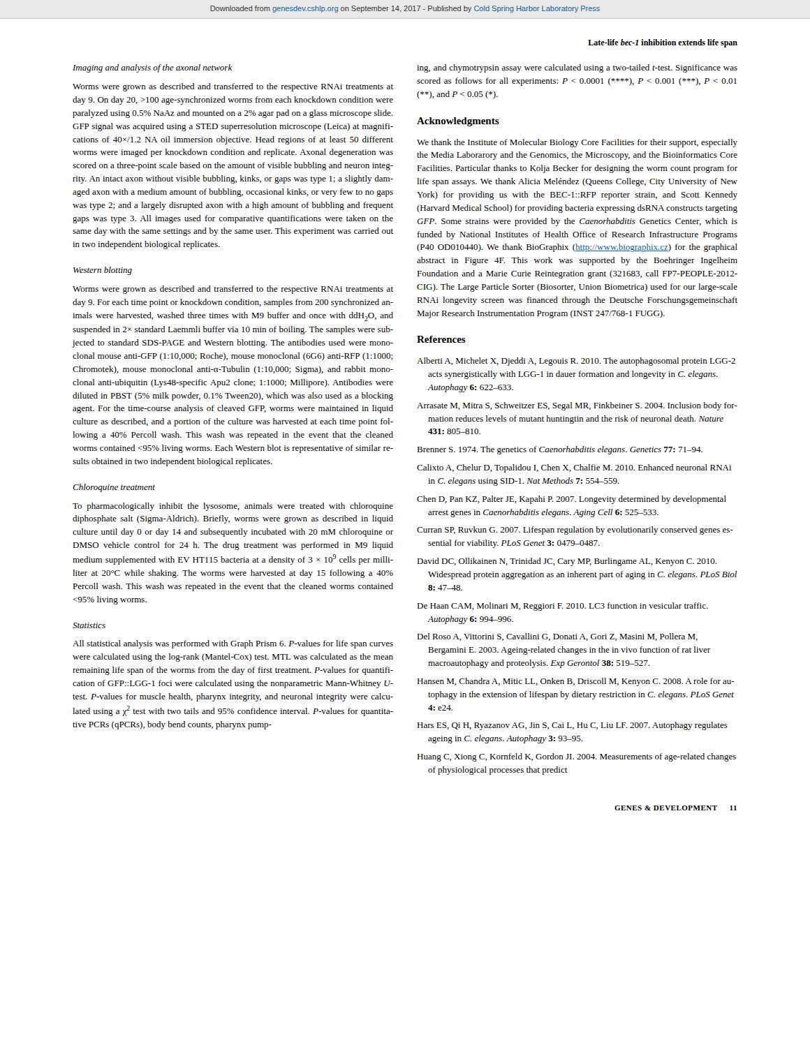Downloaded from genesdev.cshlp.org on September 14, 2017 - Published by Cold Spring Harbor Laboratory Press
Late-life bec-1 inhibition extends life span
Imaging and analysis of the axonal network
Worms were grown as described and transferred to the respective RNAi treatments at day 9. On day 20, >100 age-synchronized worms from each knockdown condition were paralyzed using 0.5% NaAz and mounted on a 2% agar pad on a glass microscope slide. GFP signal was acquired using a STED superresolution microscope (Leica) at magnifications of 40×/1.2 NA oil immersion objective. Head regions of at least 50 different worms were imaged per knockdown condition and replicate. Axonal degeneration was scored on a three-point scale based on the amount of visible bubbling and neuron integrity. An intact axon without visible bubbling, kinks, or gaps was type 1; a slightly damaged axon with a medium amount of bubbling, occasional kinks, or very few to no gaps was type 2; and a largely disrupted axon with a high amount of bubbling and frequent gaps was type 3. All images used for comparative quantifications were taken on the same day with the same settings and by the same user. This experiment was carried out in two independent biological replicates.
Western blotting
Worms were grown as described and transferred to the respective RNAi treatments at day 9. For each time point or knockdown condition, samples from 200 synchronized animals were harvested, washed three times with M9 buffer and once with ddH2O, and suspended in 2× standard Laemmli buffer via 10 min of boiling. The samples were subjected to standard SDS-PAGE and Western blotting. The antibodies used were monoclonal mouse anti-GFP (1:10,000; Roche), mouse monoclonal (6G6) anti-RFP (1:1000; Chromotek), mouse monoclonal anti-α-Tubulin (1:10,000; Sigma), and rabbit monoclonal anti-ubiquitin (Lys48-specific Apu2 clone; 1:1000; Millipore). Antibodies were diluted in PBST (5% milk powder, 0.1% Tween20), which was also used as a blocking agent. For the time-course analysis of cleaved GFP, worms were maintained in liquid culture as described, and a portion of the culture was harvested at each time point following a 40% Percoll wash. This wash was repeated in the event that the cleaned worms contained <95% living worms. Each Western blot is representative of similar results obtained in two independent biological replicates.
Chloroquine treatment
To pharmacologically inhibit the lysosome, animals were treated with chloroquine diphosphate salt (Sigma-Aldrich). Briefly, worms were grown as described in liquid culture until day 0 or day 14 and subsequently incubated with 20 mM chloroquine or DMSO vehicle control for 24 h. The drug treatment was performed in M9 liquid medium supplemented with EV HT115 bacteria at a density of 3 × 109 cells per milliliter at 20°C while shaking. The worms were harvested at day 15 following a 40% Percoll wash. This wash was repeated in the event that the cleaned worms contained <95% living worms.
Statistics
All statistical analysis was performed with Graph Prism 6. P-values for life span curves were calculated using the log-rank (Mantel-Cox) test. MTL was calculated as the mean remaining life span of the worms from the day of first treatment. P-values for quantification of GFP::LGG-1 foci were calculated using the nonparametric Mann-Whitney U-test. P-values for muscle health, pharynx integrity, and neuronal integrity were calculated using a χ2 test with two tails and 95% confidence interval. P-values for quantitative PCRs (qPCRs), body bend counts, pharynx pump-
ing, and chymotrypsin assay were calculated using a two-tailed t-test. Significance was scored as follows for all experiments: P < 0.0001 (****), P < 0.001 (***), P < 0.01 (**), and P < 0.05 (*).
Acknowledgments
We thank the Institute of Molecular Biology Core Facilities for their support, especially the Media Laborarory and the Genomics, the Microscopy, and the Bioinformatics Core Facilities. Particular thanks to Kolja Becker for designing the worm count program for life span assays. We thank Alicia Meléndez (Queens College, City University of New York) for providing us with the BEC-1::RFP reporter strain, and Scott Kennedy (Harvard Medical School) for providing bacteria expressing dsRNA constructs targeting GFP. Some strains were provided by the Caenorhabditis Genetics Center, which is funded by National Institutes of Health Office of Research Infrastructure Programs (P40 OD010440). We thank BioGraphix (http://www.biographix.cz) for the graphical abstract in Figure 4F. This work was supported by the Boehringer Ingelheim Foundation and a Marie Curie Reintegration grant (321683, call FP7-PEOPLE-2012-CIG). The Large Particle Sorter (Biosorter, Union Biometrica) used for our large-scale RNAi longevity screen was financed through the Deutsche Forschungsgemeinschaft Major Research Instrumentation Program (INST 247/768-1 FUGG).
References
Alberti A, Michelet X, Djeddi A, Legouis R. 2010. The autophagosomal protein LGG-2 acts synergistically with LGG-1 in dauer formation and longevity in C. elegans. Autophagy 6: 622–633.
Arrasate M, Mitra S, Schweitzer ES, Segal MR, Finkbeiner S. 2004. Inclusion body formation reduces levels of mutant huntingtin and the risk of neuronal death. Nature 431: 805–810.
Brenner S. 1974. The genetics of Caenorhabditis elegans. Genetics 77: 71–94.
Calixto A, Chelur D, Topalidou I, Chen X, Chalfie M. 2010. Enhanced neuronal RNAi in C. elegans using SID-1. Nat Methods 7: 554–559.
Chen D, Pan KZ, Palter JE, Kapahi P. 2007. Longevity determined by developmental arrest genes in Caenorhabditis elegans. Aging Cell 6: 525–533.
Curran SP, Ruvkun G. 2007. Lifespan regulation by evolutionarily conserved genes essential for viability. PLoS Genet 3: 0479–0487.
David DC, Ollikainen N, Trinidad JC, Cary MP, Burlingame AL, Kenyon C. 2010. Widespread protein aggregation as an inherent part of aging in C. elegans. PLoS Biol 8: 47–48.
De Haan CAM, Molinari M, Reggiori F. 2010. LC3 function in vesicular traffic. Autophagy 6: 994–996.
Del Roso A, Vittorini S, Cavallini G, Donati A, Gori Z, Masini M, Pollera M, Bergamini E. 2003. Ageing-related changes in the in vivo function of rat liver macroautophagy and proteolysis. Exp Gerontol 38: 519–527.
Hansen M, Chandra A, Mitic LL, Onken B, Driscoll M, Kenyon C. 2008. A role for autophagy in the extension of lifespan by dietary restriction in C. elegans. PLoS Genet 4: e24.
Hars ES, Qi H, Ryazanov AG, Jin S, Cai L, Hu C, Liu LF. 2007. Autophagy regulates ageing in C. elegans. Autophagy 3: 93–95.
Huang C, Xiong C, Kornfeld K, Gordon JI. 2004. Measurements of age-related changes of physiological processes that predict
GENES & DEVELOPMENT 11